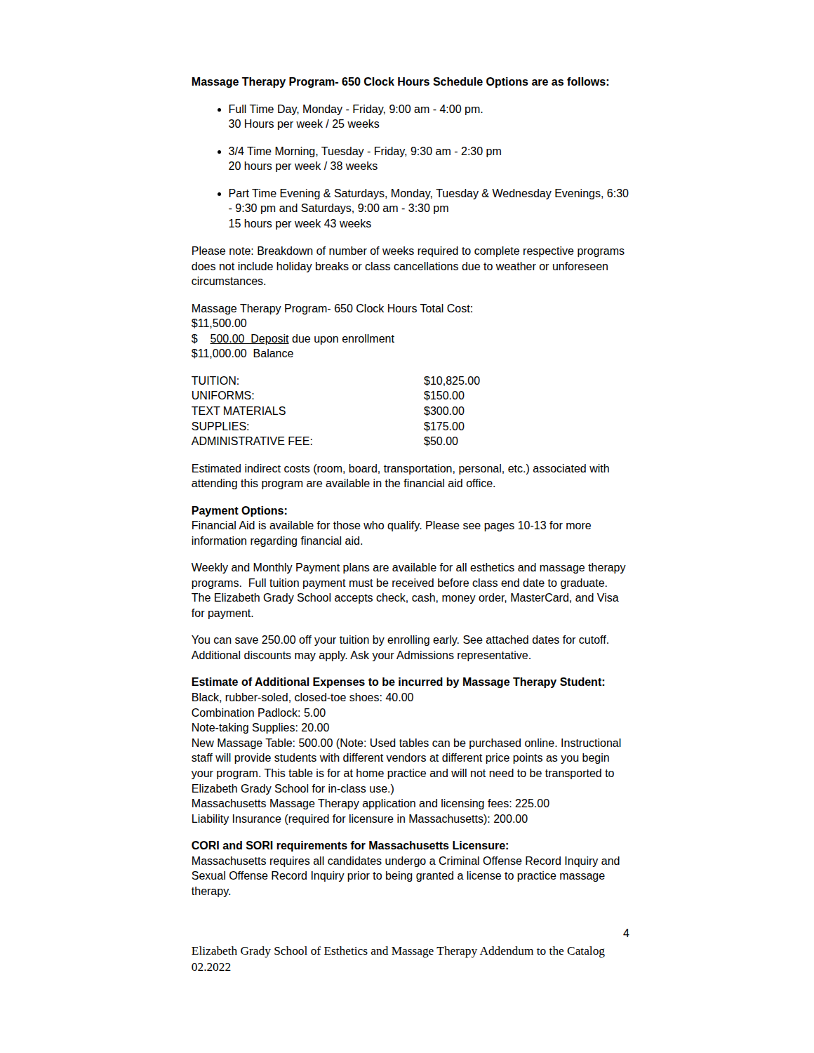Massage Therapy Program- 650 Clock Hours Schedule Options are as follows:
Full Time Day, Monday - Friday, 9:00 am - 4:00 pm.
30 Hours per week / 25 weeks
3/4 Time Morning, Tuesday - Friday, 9:30 am - 2:30 pm
20 hours per week / 38 weeks
Part Time Evening & Saturdays, Monday, Tuesday & Wednesday Evenings, 6:30 - 9:30 pm and Saturdays, 9:00 am - 3:30 pm
15 hours per week 43 weeks
Please note: Breakdown of number of weeks required to complete respective programs does not include holiday breaks or class cancellations due to weather or unforeseen circumstances.
Massage Therapy Program- 650 Clock Hours Total Cost:
$11,500.00
$ 500.00 Deposit due upon enrollment
$11,000.00 Balance
| TUITION: | $10,825.00 |
| UNIFORMS: | $150.00 |
| TEXT MATERIALS | $300.00 |
| SUPPLIES: | $175.00 |
| ADMINISTRATIVE FEE: | $50.00 |
Estimated indirect costs (room, board, transportation, personal, etc.) associated with attending this program are available in the financial aid office.
Payment Options:
Financial Aid is available for those who qualify. Please see pages 10-13 for more information regarding financial aid.
Weekly and Monthly Payment plans are available for all esthetics and massage therapy programs. Full tuition payment must be received before class end date to graduate. The Elizabeth Grady School accepts check, cash, money order, MasterCard, and Visa for payment.
You can save 250.00 off your tuition by enrolling early. See attached dates for cutoff. Additional discounts may apply. Ask your Admissions representative.
Estimate of Additional Expenses to be incurred by Massage Therapy Student:
Black, rubber-soled, closed-toe shoes: 40.00
Combination Padlock: 5.00
Note-taking Supplies: 20.00
New Massage Table: 500.00 (Note: Used tables can be purchased online. Instructional staff will provide students with different vendors at different price points as you begin your program. This table is for at home practice and will not need to be transported to Elizabeth Grady School for in-class use.)
Massachusetts Massage Therapy application and licensing fees: 225.00
Liability Insurance (required for licensure in Massachusetts): 200.00
CORI and SORI requirements for Massachusetts Licensure:
Massachusetts requires all candidates undergo a Criminal Offense Record Inquiry and Sexual Offense Record Inquiry prior to being granted a license to practice massage therapy.
4
Elizabeth Grady School of Esthetics and Massage Therapy Addendum to the Catalog 02.2022